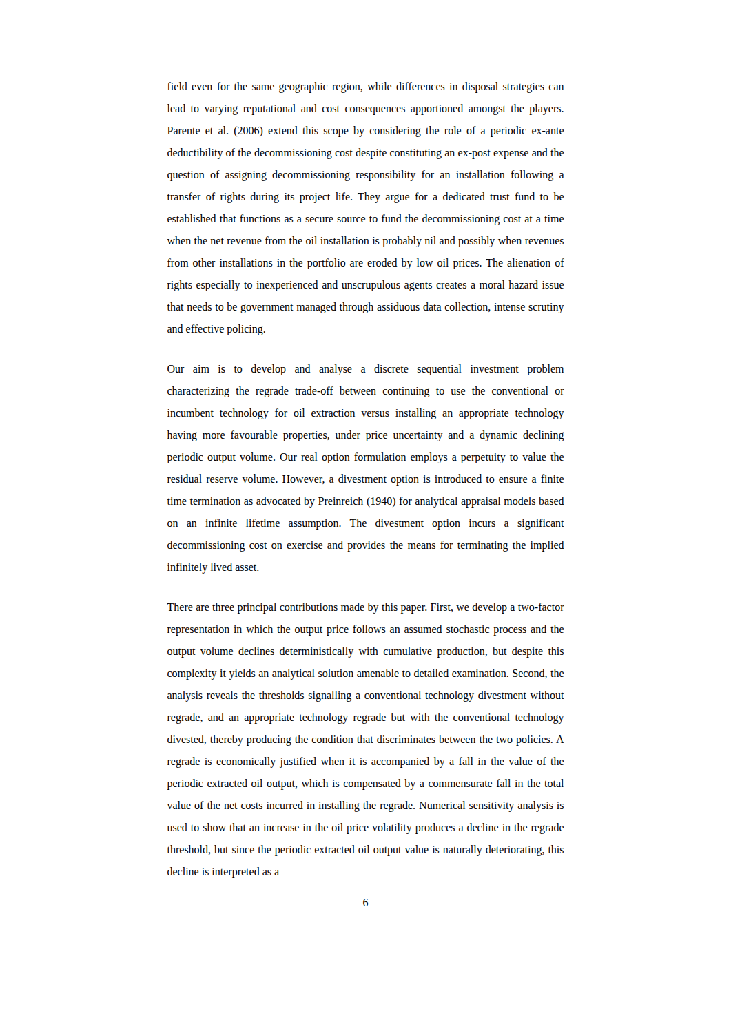field even for the same geographic region, while differences in disposal strategies can lead to varying reputational and cost consequences apportioned amongst the players. Parente et al. (2006) extend this scope by considering the role of a periodic ex-ante deductibility of the decommissioning cost despite constituting an ex-post expense and the question of assigning decommissioning responsibility for an installation following a transfer of rights during its project life. They argue for a dedicated trust fund to be established that functions as a secure source to fund the decommissioning cost at a time when the net revenue from the oil installation is probably nil and possibly when revenues from other installations in the portfolio are eroded by low oil prices. The alienation of rights especially to inexperienced and unscrupulous agents creates a moral hazard issue that needs to be government managed through assiduous data collection, intense scrutiny and effective policing.
Our aim is to develop and analyse a discrete sequential investment problem characterizing the regrade trade-off between continuing to use the conventional or incumbent technology for oil extraction versus installing an appropriate technology having more favourable properties, under price uncertainty and a dynamic declining periodic output volume. Our real option formulation employs a perpetuity to value the residual reserve volume. However, a divestment option is introduced to ensure a finite time termination as advocated by Preinreich (1940) for analytical appraisal models based on an infinite lifetime assumption. The divestment option incurs a significant decommissioning cost on exercise and provides the means for terminating the implied infinitely lived asset.
There are three principal contributions made by this paper. First, we develop a two-factor representation in which the output price follows an assumed stochastic process and the output volume declines deterministically with cumulative production, but despite this complexity it yields an analytical solution amenable to detailed examination. Second, the analysis reveals the thresholds signalling a conventional technology divestment without regrade, and an appropriate technology regrade but with the conventional technology divested, thereby producing the condition that discriminates between the two policies. A regrade is economically justified when it is accompanied by a fall in the value of the periodic extracted oil output, which is compensated by a commensurate fall in the total value of the net costs incurred in installing the regrade. Numerical sensitivity analysis is used to show that an increase in the oil price volatility produces a decline in the regrade threshold, but since the periodic extracted oil output value is naturally deteriorating, this decline is interpreted as a
6